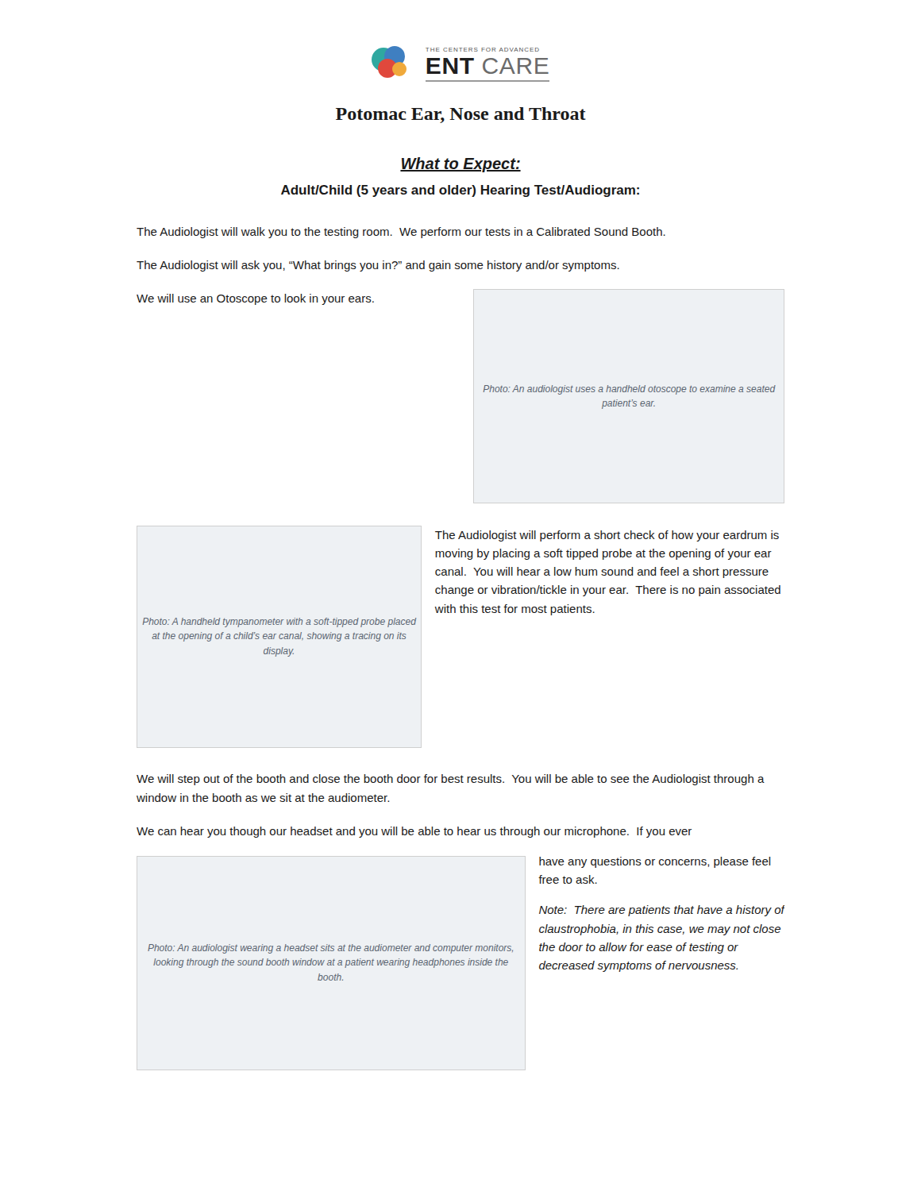The Centers for Advanced ENT CARE
Potomac Ear, Nose and Throat
What to Expect:
Adult/Child (5 years and older) Hearing Test/Audiogram:
The Audiologist will walk you to the testing room. We perform our tests in a Calibrated Sound Booth.
The Audiologist will ask you, “What brings you in?” and gain some history and/or symptoms.
Photo: An audiologist uses a handheld otoscope to examine a seated patient’s ear.
We will use an Otoscope to look in your ears.
Photo: A handheld tympanometer with a soft-tipped probe placed at the opening of a child’s ear canal, showing a tracing on its display.
The Audiologist will perform a short check of how your eardrum is moving by placing a soft tipped probe at the opening of your ear canal. You will hear a low hum sound and feel a short pressure change or vibration/tickle in your ear. There is no pain associated with this test for most patients.
We will step out of the booth and close the booth door for best results. You will be able to see the Audiologist through a window in the booth as we sit at the audiometer.
We can hear you though our headset and you will be able to hear us through our microphone. If you ever
Photo: An audiologist wearing a headset sits at the audiometer and computer monitors, looking through the sound booth window at a patient wearing headphones inside the booth.
have any questions or concerns, please feel free to ask.
Note: There are patients that have a history of claustrophobia, in this case, we may not close the door to allow for ease of testing or decreased symptoms of nervousness.